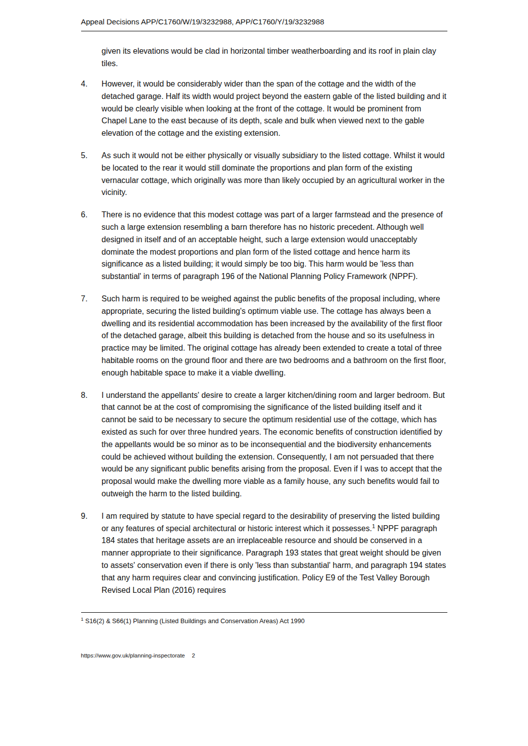Appeal Decisions APP/C1760/W/19/3232988, APP/C1760/Y/19/3232988
given its elevations would be clad in horizontal timber weatherboarding and its roof in plain clay tiles.
However, it would be considerably wider than the span of the cottage and the width of the detached garage. Half its width would project beyond the eastern gable of the listed building and it would be clearly visible when looking at the front of the cottage. It would be prominent from Chapel Lane to the east because of its depth, scale and bulk when viewed next to the gable elevation of the cottage and the existing extension.
As such it would not be either physically or visually subsidiary to the listed cottage. Whilst it would be located to the rear it would still dominate the proportions and plan form of the existing vernacular cottage, which originally was more than likely occupied by an agricultural worker in the vicinity.
There is no evidence that this modest cottage was part of a larger farmstead and the presence of such a large extension resembling a barn therefore has no historic precedent. Although well designed in itself and of an acceptable height, such a large extension would unacceptably dominate the modest proportions and plan form of the listed cottage and hence harm its significance as a listed building; it would simply be too big. This harm would be 'less than substantial' in terms of paragraph 196 of the National Planning Policy Framework (NPPF).
Such harm is required to be weighed against the public benefits of the proposal including, where appropriate, securing the listed building's optimum viable use. The cottage has always been a dwelling and its residential accommodation has been increased by the availability of the first floor of the detached garage, albeit this building is detached from the house and so its usefulness in practice may be limited. The original cottage has already been extended to create a total of three habitable rooms on the ground floor and there are two bedrooms and a bathroom on the first floor, enough habitable space to make it a viable dwelling.
I understand the appellants' desire to create a larger kitchen/dining room and larger bedroom. But that cannot be at the cost of compromising the significance of the listed building itself and it cannot be said to be necessary to secure the optimum residential use of the cottage, which has existed as such for over three hundred years. The economic benefits of construction identified by the appellants would be so minor as to be inconsequential and the biodiversity enhancements could be achieved without building the extension. Consequently, I am not persuaded that there would be any significant public benefits arising from the proposal. Even if I was to accept that the proposal would make the dwelling more viable as a family house, any such benefits would fail to outweigh the harm to the listed building.
I am required by statute to have special regard to the desirability of preserving the listed building or any features of special architectural or historic interest which it possesses.1 NPPF paragraph 184 states that heritage assets are an irreplaceable resource and should be conserved in a manner appropriate to their significance. Paragraph 193 states that great weight should be given to assets' conservation even if there is only 'less than substantial' harm, and paragraph 194 states that any harm requires clear and convincing justification. Policy E9 of the Test Valley Borough Revised Local Plan (2016) requires
1 S16(2) & S66(1) Planning (Listed Buildings and Conservation Areas) Act 1990
https://www.gov.uk/planning-inspectorate 2